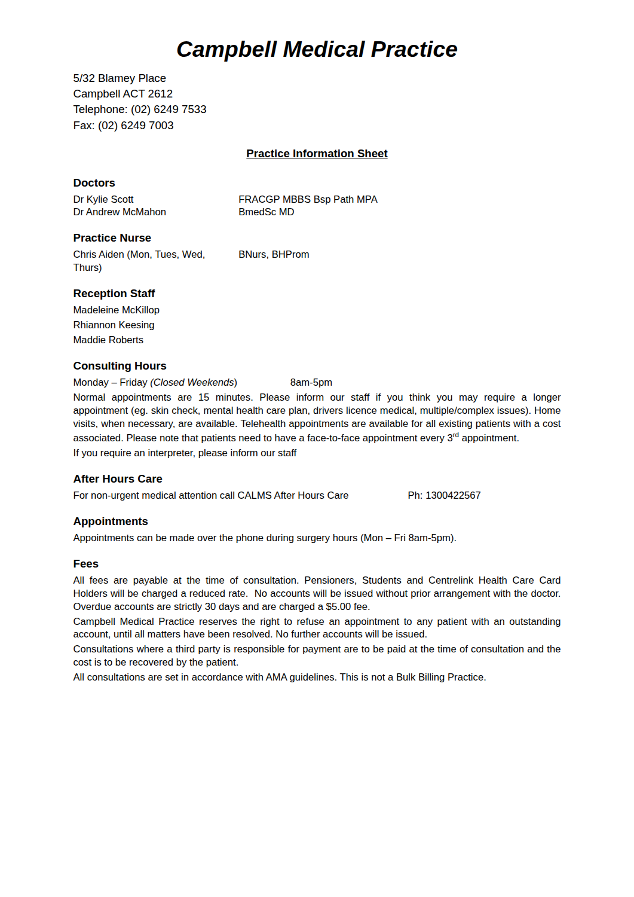Campbell Medical Practice
5/32 Blamey Place
Campbell ACT 2612
Telephone: (02) 6249 7533
Fax: (02) 6249 7003
Practice Information Sheet
Doctors
| Dr Kylie Scott | FRACGP MBBS Bsp Path MPA |
| Dr Andrew McMahon | BmedSc MD |
Practice Nurse
| Chris Aiden (Mon, Tues, Wed, Thurs) | BNurs, BHProm |
Reception Staff
Madeleine McKillop
Rhiannon Keesing
Maddie Roberts
Consulting Hours
Monday – Friday (Closed Weekends) 8am-5pm
Normal appointments are 15 minutes. Please inform our staff if you think you may require a longer appointment (eg. skin check, mental health care plan, drivers licence medical, multiple/complex issues). Home visits, when necessary, are available. Telehealth appointments are available for all existing patients with a cost associated. Please note that patients need to have a face-to-face appointment every 3rd appointment.
If you require an interpreter, please inform our staff
After Hours Care
For non-urgent medical attention call CALMS After Hours Care Ph: 1300422567
Appointments
Appointments can be made over the phone during surgery hours (Mon – Fri 8am-5pm).
Fees
All fees are payable at the time of consultation. Pensioners, Students and Centrelink Health Care Card Holders will be charged a reduced rate. No accounts will be issued without prior arrangement with the doctor. Overdue accounts are strictly 30 days and are charged a $5.00 fee.
Campbell Medical Practice reserves the right to refuse an appointment to any patient with an outstanding account, until all matters have been resolved. No further accounts will be issued.
Consultations where a third party is responsible for payment are to be paid at the time of consultation and the cost is to be recovered by the patient.
All consultations are set in accordance with AMA guidelines. This is not a Bulk Billing Practice.